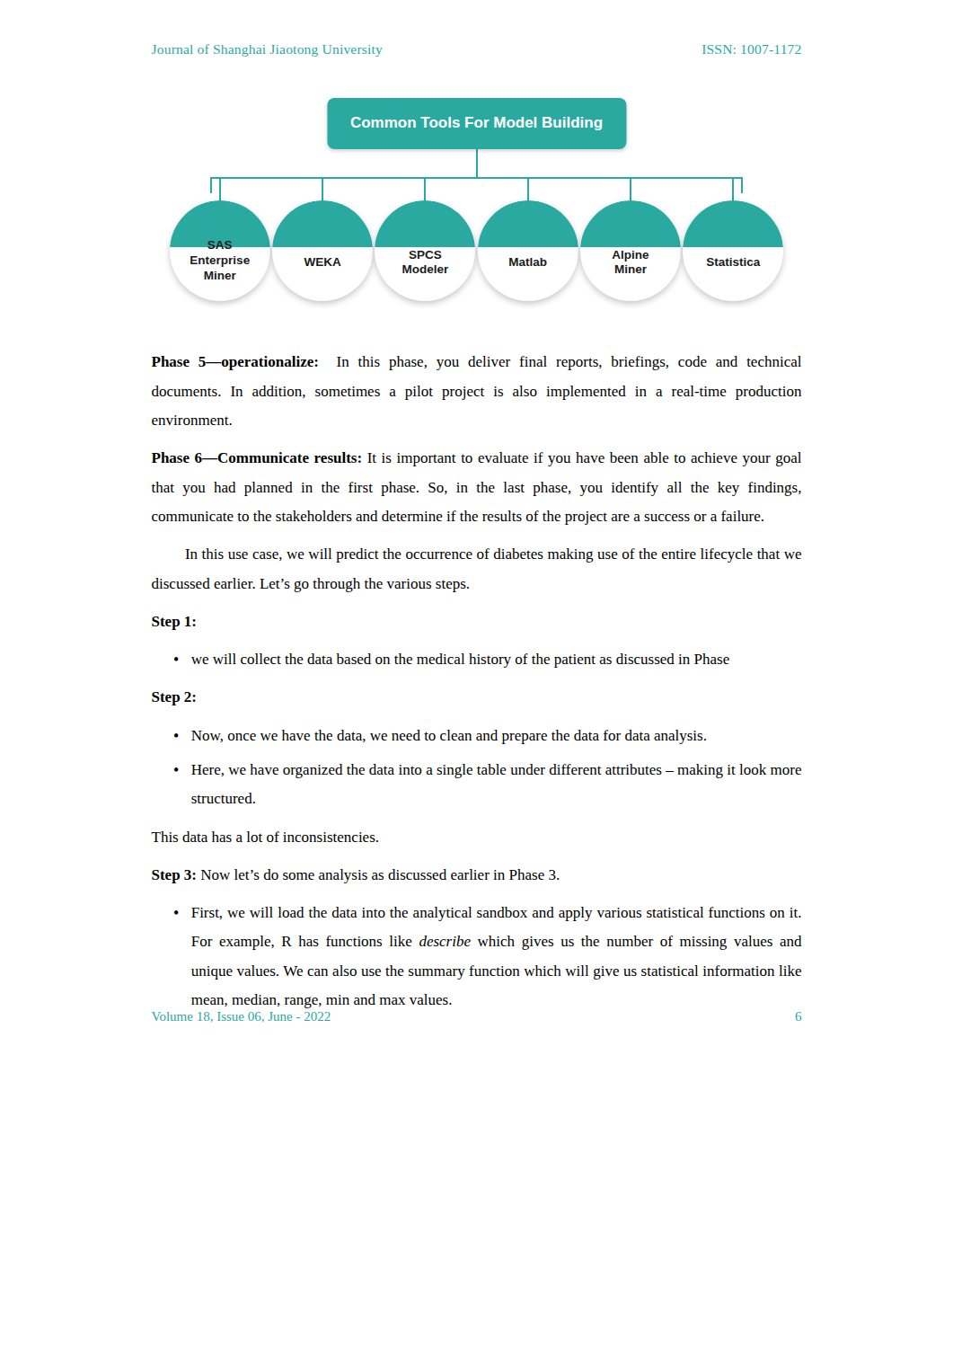Journal of Shanghai Jiaotong University ISSN: 1007-1172
Common Tools For Model Building
SAS
Enterprise
Miner
WEKA
SPCS
Modeler
Matlab
Alpine
Miner
Statistica
Phase 5—operationalize: In this phase, you deliver final reports, briefings, code and technical documents. In addition, sometimes a pilot project is also implemented in a real-time production environment.
Phase 6—Communicate results: It is important to evaluate if you have been able to achieve your goal that you had planned in the first phase. So, in the last phase, you identify all the key findings, communicate to the stakeholders and determine if the results of the project are a success or a failure.
In this use case, we will predict the occurrence of diabetes making use of the entire lifecycle that we discussed earlier. Let’s go through the various steps.
Step 1:
we will collect the data based on the medical history of the patient as discussed in Phase
Step 2:
Now, once we have the data, we need to clean and prepare the data for data analysis.
Here, we have organized the data into a single table under different attributes – making it look more structured.
This data has a lot of inconsistencies.
Step 3: Now let’s do some analysis as discussed earlier in Phase 3.
First, we will load the data into the analytical sandbox and apply various statistical functions on it. For example, R has functions like describe which gives us the number of missing values and unique values. We can also use the summary function which will give us statistical information like mean, median, range, min and max values.
Volume 18, Issue 06, June - 2022 6